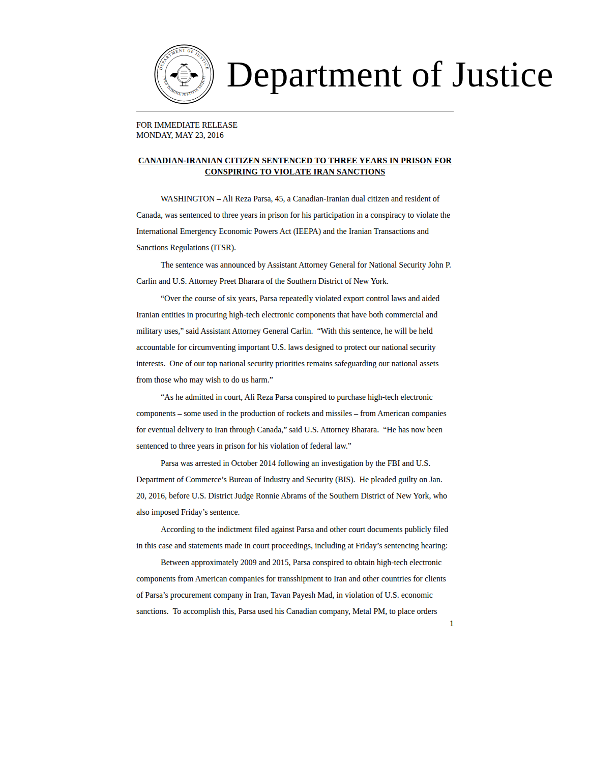DEPARTMENT OF JUSTICE QUI PRO DOMINA JUSTITIA SEQUITUR
Department of Justice
FOR IMMEDIATE RELEASE
MONDAY, MAY 23, 2016
Canadian-Iranian Citizen Sentenced to Three Years in Prison for Conspiring to Violate Iran Sanctions
WASHINGTON – Ali Reza Parsa, 45, a Canadian-Iranian dual citizen and resident of Canada, was sentenced to three years in prison for his participation in a conspiracy to violate the International Emergency Economic Powers Act (IEEPA) and the Iranian Transactions and Sanctions Regulations (ITSR).
The sentence was announced by Assistant Attorney General for National Security John P. Carlin and U.S. Attorney Preet Bharara of the Southern District of New York.
“Over the course of six years, Parsa repeatedly violated export control laws and aided Iranian entities in procuring high-tech electronic components that have both commercial and military uses,” said Assistant Attorney General Carlin. “With this sentence, he will be held accountable for circumventing important U.S. laws designed to protect our national security interests. One of our top national security priorities remains safeguarding our national assets from those who may wish to do us harm.”
“As he admitted in court, Ali Reza Parsa conspired to purchase high-tech electronic components – some used in the production of rockets and missiles – from American companies for eventual delivery to Iran through Canada,” said U.S. Attorney Bharara. “He has now been sentenced to three years in prison for his violation of federal law.”
Parsa was arrested in October 2014 following an investigation by the FBI and U.S. Department of Commerce’s Bureau of Industry and Security (BIS). He pleaded guilty on Jan. 20, 2016, before U.S. District Judge Ronnie Abrams of the Southern District of New York, who also imposed Friday’s sentence.
According to the indictment filed against Parsa and other court documents publicly filed in this case and statements made in court proceedings, including at Friday’s sentencing hearing:
Between approximately 2009 and 2015, Parsa conspired to obtain high-tech electronic components from American companies for transshipment to Iran and other countries for clients of Parsa’s procurement company in Iran, Tavan Payesh Mad, in violation of U.S. economic sanctions. To accomplish this, Parsa used his Canadian company, Metal PM, to place orders
1